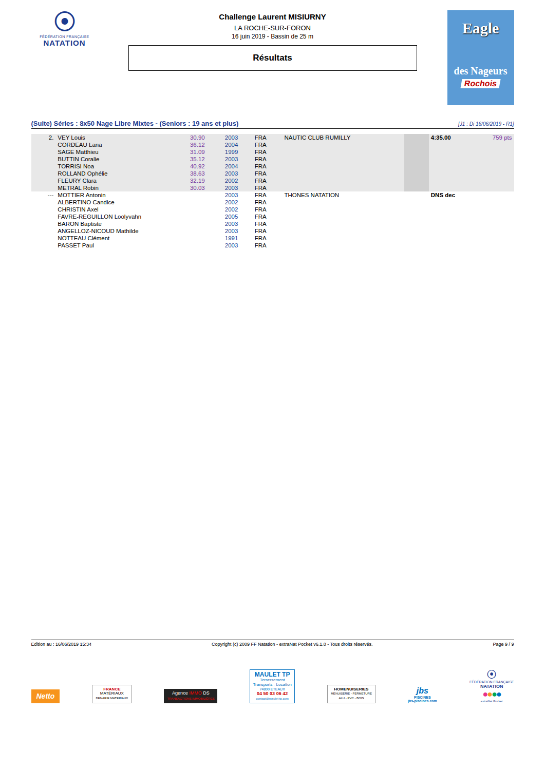⦿
FÉDÉRATION FRANÇAISE
NATATION
Challenge Laurent MISIURNY
LA ROCHE-SUR-FORON
16 juin 2019 - Bassin de 25 m
Résultats
Eagle
des Nageurs
Rochois
(Suite) Séries : 8x50 Nage Libre Mixtes - (Seniors : 19 ans et plus)
[J1 : Di 16/06/2019 - R1]
| 2. | VEY Louis | 30.90 | 2003 | FRA | NAUTIC CLUB RUMILLY | | 4:35.00 | 759 pts |
| | CORDEAU Lana | 36.12 | 2004 | FRA | | | | |
| | SAGE Matthieu | 31.09 | 1999 | FRA | | | | |
| | BUTTIN Coralie | 35.12 | 2003 | FRA | | | | |
| | TORRISI Noa | 40.92 | 2004 | FRA | | | | |
| | ROLLAND Ophélie | 38.63 | 2003 | FRA | | | | |
| | FLEURY Clara | 32.19 | 2002 | FRA | | | | |
| | METRAL Robin | 30.03 | 2003 | FRA | | | | |
| --- | MOTTIER Antonin | | 2003 | FRA | THONES NATATION | | DNS dec | |
| | ALBERTINO Candice | | 2002 | FRA | | | | |
| | CHRISTIN Axel | | 2002 | FRA | | | | |
| | FAVRE-REGUILLON Loolyvahn | | 2005 | FRA | | | | |
| | BARON Baptiste | | 2003 | FRA | | | | |
| | ANGELLOZ-NICOUD Mathilde | | 2003 | FRA | | | | |
| | NOTTEAU Clément | | 1991 | FRA | | | | |
| | PASSET Paul | | 2003 | FRA | | | | |
Edition au : 16/06/2019 15:34 Copyright (c) 2009 FF Natation - extraNat Pocket v6.1.0 - Tous droits réservés. Page 9 / 9
Netto
FRANCE
MATÉRIAUX
DENARIE MATERIAUX
Agence IMMO DS
TRANSACTIONS IMMOBILIÈRES
MAULET TP
Terrassement
Transports - Location
74800 ETEAUX
04 50 03 06 42
contact@maulet-tp.com
HOMENUISERIES
MENUISERIE - FERMETURE
ALU - PVC - BOIS
jbs
PISCINES jbs-piscines.com
⦿
FÉDÉRATION FRANÇAISE
NATATION
●●●●
extraNat Pocket